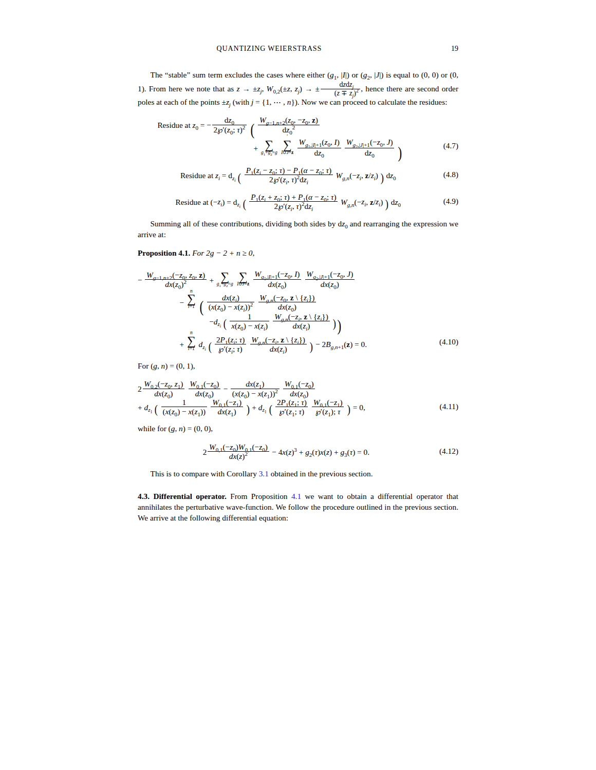QUANTIZING WEIERSTRASS 19
The “stable” sum term excludes the cases where either (g1, |I|) or (g2, |J|) is equal to (0, 0) or (0, 1). From here we note that as z → ±zj, W0,2(±z, zj) → ±dzdzj(z ∓ zj)2, hence there are second order poles at each of the points ±zj (with j = {1, ⋯ , n}). Now we can proceed to calculate the residues:
Residue at z0 = −dz02℘′(z0; τ)2 ( Wg−1,n+2(z0, −z0, z) dz02
+ ∑g1+g2=g ′∑I∪J=z Wg1,|I|+1(z0, I) dz0 Wg2,|J|+1(−z0, J) dz0 )
(4.7)
Residue at zi = dzi ( P1(zi − z0; τ) − P1(α − z0; τ) 2℘′(zi, τ)2dzi Wg,n(−zi, z/zi) ) dz0
(4.8)
Residue at (−zi) = dzi ( P1(zi + z0; τ) + P1(α − z0; τ) 2℘′(zi, τ)2dzi Wg,n(−zi, z/zi) ) dz0
(4.9)
Summing all of these contributions, dividing both sides by dz0 and rearranging the expression we arrive at:
Proposition 4.1. For 2g − 2 + n ≥ 0,
− Wg−1,n+2(−z0, z0, z) dx(z0)2 + ∑g1+g2=g ∑I∪J=z Wg1,|I|+1(−z0, I) dx(z0) Wg2,|J|+1(−z0, J) dx(z0)
− n∑i=1 ( dx(zi)(x(z0) − x(zi))2 Wg,n(−z0, z \ {zi}) dx(z0)
−dzi ( 1 x(z0) − x(zi) Wg,n(−zi, z \ {zi}) dx(zi) ))
+ n∑i=1 dzi ( 2P1(zi; τ)℘′(zi; τ) Wg,n(−zi, z \ {zi}) dx(zi) ) − 2Bg,n+1(z) = 0.
(4.10)
For (g, n) = (0, 1),
2W0,2(−z0, z1) dx(z0) W0,1(−z0) dx(z0) − dx(z1)(x(z0) − x(z1))2 W0,1(−z0) dx(z0)
+ dz1 ( 1(x(z0) − x(z1)) W0,1(−z1) dx(z1) ) + dz1 ( 2P1(z1; τ)℘′(z1; τ) W0,1(−z1)℘′(z1); τ ) = 0,
(4.11)
while for (g, n) = (0, 0),
2W0,1(−z0)W0,1(−z0) dx(z)2 − 4x(z)3 + g2(τ)x(z) + g3(τ) = 0.
(4.12)
This is to compare with Corollary 3.1 obtained in the previous section.
4.3. Differential operator. From Proposition 4.1 we want to obtain a differential operator that annihilates the perturbative wave-function. We follow the procedure outlined in the previous section. We arrive at the following differential equation: